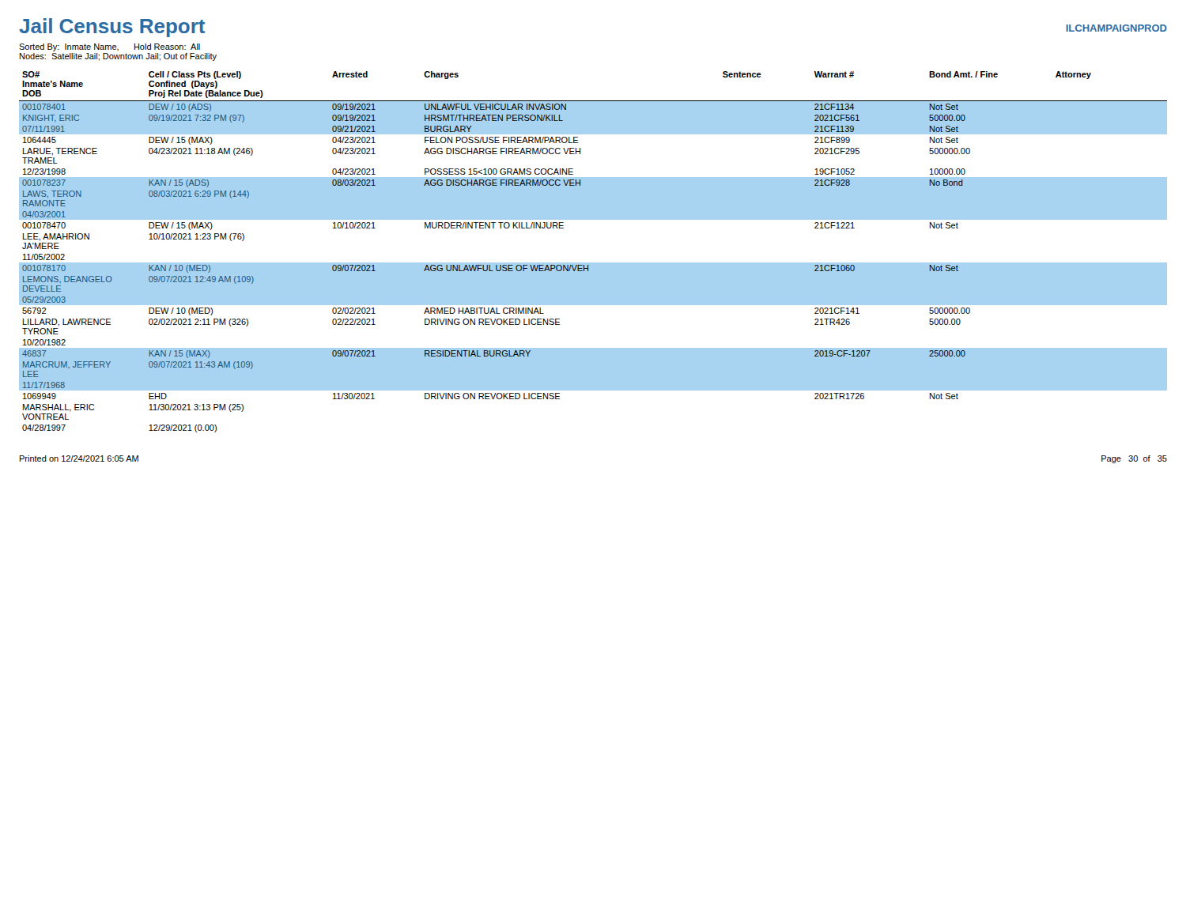ILCHAMPAIGNPROD
Jail Census Report
Sorted By: Inmate Name, Hold Reason: All
Nodes: Satellite Jail; Downtown Jail; Out of Facility
| SO# Inmate's Name DOB | Cell / Class Pts (Level) Confined (Days) Proj Rel Date (Balance Due) | Arrested | Charges | Sentence | Warrant # | Bond Amt. / Fine | Attorney |
| --- | --- | --- | --- | --- | --- | --- | --- |
| 001078401 | DEW / 10 (ADS) | 09/19/2021 | UNLAWFUL VEHICULAR INVASION | | 21CF1134 | Not Set | |
| KNIGHT, ERIC | 09/19/2021 7:32 PM (97) | 09/19/2021 | HRSMT/THREATEN PERSON/KILL | | 2021CF561 | 50000.00 | |
| 07/11/1991 | | 09/21/2021 | BURGLARY | | 21CF1139 | Not Set | |
| 1064445 | DEW / 15 (MAX) | 04/23/2021 | FELON POSS/USE FIREARM/PAROLE | | 21CF899 | Not Set | |
| LARUE, TERENCE TRAMEL | 04/23/2021 11:18 AM (246) | 04/23/2021 | AGG DISCHARGE FIREARM/OCC VEH | | 2021CF295 | 500000.00 | |
| 12/23/1998 | | 04/23/2021 | POSSESS 15<100 GRAMS COCAINE | | 19CF1052 | 10000.00 | |
| 001078237 | KAN / 15 (ADS) | 08/03/2021 | AGG DISCHARGE FIREARM/OCC VEH | | 21CF928 | No Bond | |
| LAWS, TERON RAMONTE | 08/03/2021 6:29 PM (144) | | | | | | |
| 04/03/2001 | | | | | | | |
| 001078470 | DEW / 15 (MAX) | 10/10/2021 | MURDER/INTENT TO KILL/INJURE | | 21CF1221 | Not Set | |
| LEE, AMAHRION JA'MERE | 10/10/2021 1:23 PM (76) | | | | | | |
| 11/05/2002 | | | | | | | |
| 001078170 | KAN / 10 (MED) | 09/07/2021 | AGG UNLAWFUL USE OF WEAPON/VEH | | 21CF1060 | Not Set | |
| LEMONS, DEANGELO DEVELLE | 09/07/2021 12:49 AM (109) | | | | | | |
| 05/29/2003 | | | | | | | |
| 56792 | DEW / 10 (MED) | 02/02/2021 | ARMED HABITUAL CRIMINAL | | 2021CF141 | 500000.00 | |
| LILLARD, LAWRENCE TYRONE | 02/02/2021 2:11 PM (326) | 02/22/2021 | DRIVING ON REVOKED LICENSE | | 21TR426 | 5000.00 | |
| 10/20/1982 | | | | | | | |
| 46837 | KAN / 15 (MAX) | 09/07/2021 | RESIDENTIAL BURGLARY | | 2019-CF-1207 | 25000.00 | |
| MARCRUM, JEFFERY LEE | 09/07/2021 11:43 AM (109) | | | | | | |
| 11/17/1968 | | | | | | | |
| 1069949 | EHD | 11/30/2021 | DRIVING ON REVOKED LICENSE | | 2021TR1726 | Not Set | |
| MARSHALL, ERIC VONTREAL | 11/30/2021 3:13 PM (25) | | | | | | |
| 04/28/1997 | 12/29/2021 (0.00) | | | | | | |
Printed on 12/24/2021 6:05 AM
Page 30 of 35